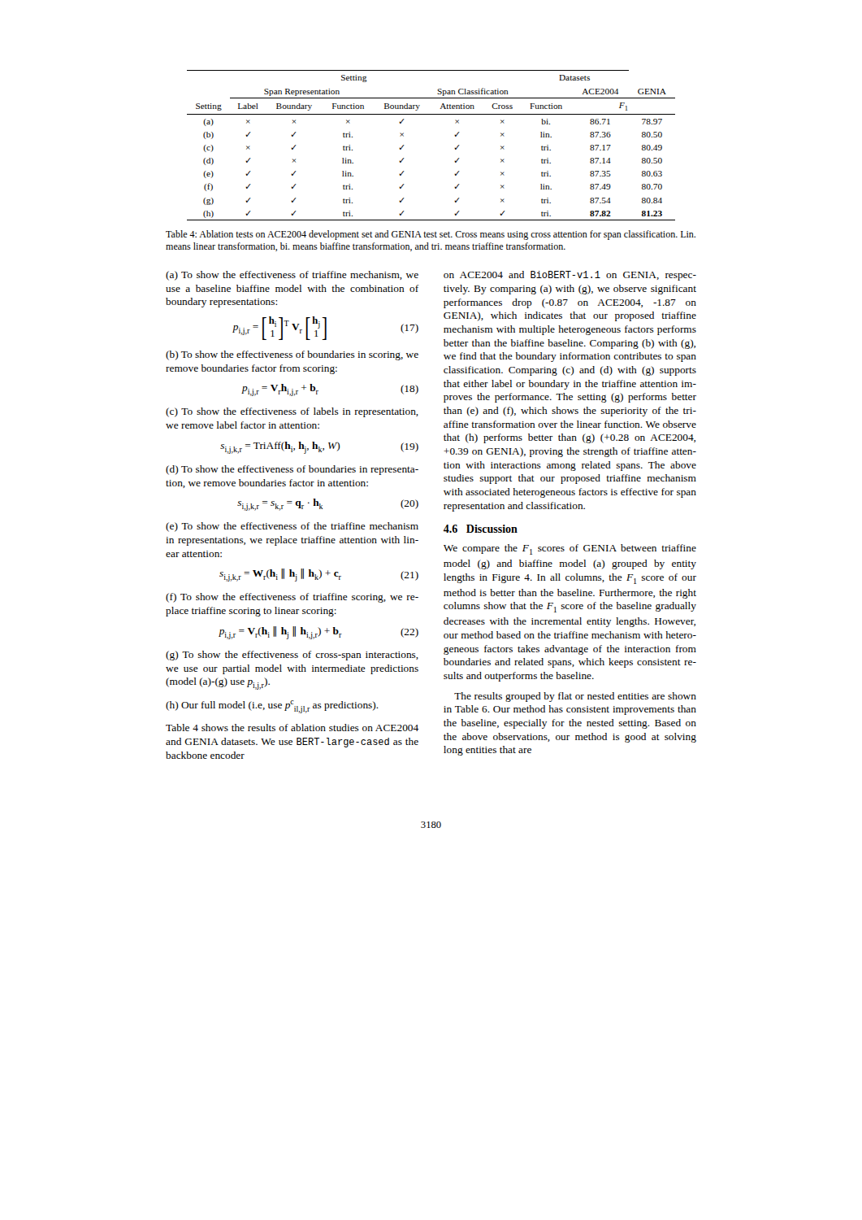| Setting | Datasets |
| | Span Representation | Span Classification | ACE2004 | GENIA |
| Setting | Label | Boundary | Function | Boundary | Attention | Cross | Function | F 1 |
| (a) | | | | | | | bi. | 86.71 | 78.97 |
| (b) | | | tri. | | | | lin. | 87.36 | 80.50 |
| (c) | | | tri. | | | | tri. | 87.17 | 80.49 |
| (d) | | | lin. | | | | tri. | 87.14 | 80.50 |
| (e) | | | lin. | | | | tri. | 87.35 | 80.63 |
| (f) | | | tri. | | | | lin. | 87.49 | 80.70 |
| (g) | | | tri. | | | | tri. | 87.54 | 80.84 |
| (h) | | | tri. | | | | tri. | 87.82 | 81.23 |
Table 4: Ablation tests on ACE2004 development set and GENIA test set. Cross means using cross attention for span classification. Lin. means linear transformation, bi. means biaffine transformation, and tri. means triaffine transformation.
(a) To show the effectiveness of triaffine mechanism, we use a baseline biaffine model with the combination of boundary representations:
pi,j,r = [ hi 1 ] T Vr [ hj 1 ]
(17)
(b) To show the effectiveness of boundaries in scoring, we remove boundaries factor from scoring:
pi,j,r = Vrhi,j,r + br
(18)
(c) To show the effectiveness of labels in representation, we remove label factor in attention:
si,j,k,r = TriAff(hi, hj, hk, W)
(19)
(d) To show the effectiveness of boundaries in representation, we remove boundaries factor in attention:
si,j,k,r = sk,r = qr · hk
(20)
(e) To show the effectiveness of the triaffine mechanism in representations, we replace triaffine attention with linear attention:
si,j,k,r = Wr(hi ∥ hj ∥ hk) + cr
(21)
(f) To show the effectiveness of triaffine scoring, we replace triaffine scoring to linear scoring:
pi,j,r = Vr(hi ∥ hj ∥ hi,j,r) + br
(22)
(g) To show the effectiveness of cross-span interactions, we use our partial model with intermediate predictions (model (a)-(g) use pi,j,r).
(h) Our full model (i.e, use pcil,jl,r as predictions).
Table 4 shows the results of ablation studies on ACE2004 and GENIA datasets. We use BERT-large-cased as the backbone encoder
on ACE2004 and BioBERT-v1.1 on GENIA, respectively. By comparing (a) with (g), we observe significant performances drop (-0.87 on ACE2004, -1.87 on GENIA), which indicates that our proposed triaffine mechanism with multiple heterogeneous factors performs better than the biaffine baseline. Comparing (b) with (g), we find that the boundary information contributes to span classification. Comparing (c) and (d) with (g) supports that either label or boundary in the triaffine attention improves the performance. The setting (g) performs better than (e) and (f), which shows the superiority of the triaffine transformation over the linear function. We observe that (h) performs better than (g) (+0.28 on ACE2004, +0.39 on GENIA), proving the strength of triaffine attention with interactions among related spans. The above studies support that our proposed triaffine mechanism with associated heterogeneous factors is effective for span representation and classification.
4.6 Discussion
We compare the F 1 scores of GENIA between triaffine model (g) and biaffine model (a) grouped by entity lengths in Figure 4. In all columns, the F 1 score of our method is better than the baseline. Furthermore, the right columns show that the F 1 score of the baseline gradually decreases with the incremental entity lengths. However, our method based on the triaffine mechanism with heterogeneous factors takes advantage of the interaction from boundaries and related spans, which keeps consistent results and outperforms the baseline.
The results grouped by flat or nested entities are shown in Table 6. Our method has consistent improvements than the baseline, especially for the nested setting. Based on the above observations, our method is good at solving long entities that are
3180